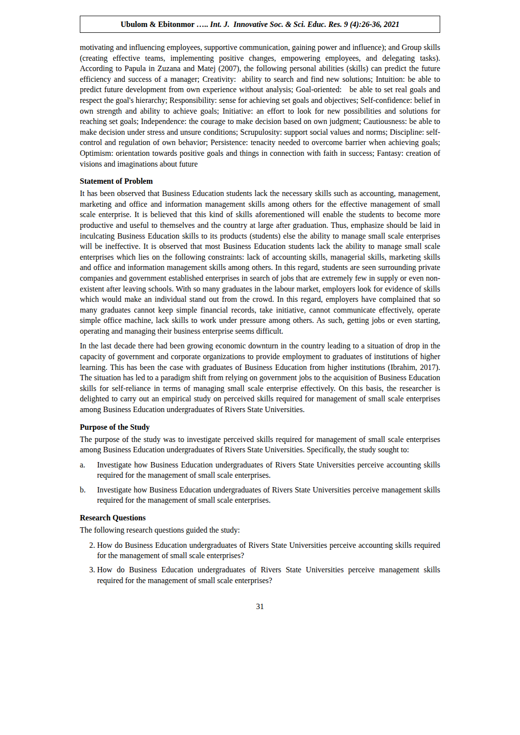Ubulom & Ebitonmor ….. Int. J. Innovative Soc. & Sci. Educ. Res. 9 (4):26-36, 2021
motivating and influencing employees, supportive communication, gaining power and influence); and Group skills (creating effective teams, implementing positive changes, empowering employees, and delegating tasks). According to Papula in Zuzana and Matej (2007), the following personal abilities (skills) can predict the future efficiency and success of a manager; Creativity: ability to search and find new solutions; Intuition: be able to predict future development from own experience without analysis; Goal-oriented: be able to set real goals and respect the goal's hierarchy; Responsibility: sense for achieving set goals and objectives; Self-confidence: belief in own strength and ability to achieve goals; Initiative: an effort to look for new possibilities and solutions for reaching set goals; Independence: the courage to make decision based on own judgment; Cautiousness: be able to make decision under stress and unsure conditions; Scrupulosity: support social values and norms; Discipline: self-control and regulation of own behavior; Persistence: tenacity needed to overcome barrier when achieving goals; Optimism: orientation towards positive goals and things in connection with faith in success; Fantasy: creation of visions and imaginations about future
Statement of Problem
It has been observed that Business Education students lack the necessary skills such as accounting, management, marketing and office and information management skills among others for the effective management of small scale enterprise. It is believed that this kind of skills aforementioned will enable the students to become more productive and useful to themselves and the country at large after graduation. Thus, emphasize should be laid in inculcating Business Education skills to its products (students) else the ability to manage small scale enterprises will be ineffective. It is observed that most Business Education students lack the ability to manage small scale enterprises which lies on the following constraints: lack of accounting skills, managerial skills, marketing skills and office and information management skills among others. In this regard, students are seen surrounding private companies and government established enterprises in search of jobs that are extremely few in supply or even non-existent after leaving schools. With so many graduates in the labour market, employers look for evidence of skills which would make an individual stand out from the crowd. In this regard, employers have complained that so many graduates cannot keep simple financial records, take initiative, cannot communicate effectively, operate simple office machine, lack skills to work under pressure among others. As such, getting jobs or even starting, operating and managing their business enterprise seems difficult.
In the last decade there had been growing economic downturn in the country leading to a situation of drop in the capacity of government and corporate organizations to provide employment to graduates of institutions of higher learning. This has been the case with graduates of Business Education from higher institutions (Ibrahim, 2017). The situation has led to a paradigm shift from relying on government jobs to the acquisition of Business Education skills for self-reliance in terms of managing small scale enterprise effectively. On this basis, the researcher is delighted to carry out an empirical study on perceived skills required for management of small scale enterprises among Business Education undergraduates of Rivers State Universities.
Purpose of the Study
The purpose of the study was to investigate perceived skills required for management of small scale enterprises among Business Education undergraduates of Rivers State Universities. Specifically, the study sought to:
a. Investigate how Business Education undergraduates of Rivers State Universities perceive accounting skills required for the management of small scale enterprises.
b. Investigate how Business Education undergraduates of Rivers State Universities perceive management skills required for the management of small scale enterprises.
Research Questions
The following research questions guided the study:
How do Business Education undergraduates of Rivers State Universities perceive accounting skills required for the management of small scale enterprises?
How do Business Education undergraduates of Rivers State Universities perceive management skills required for the management of small scale enterprises?
31